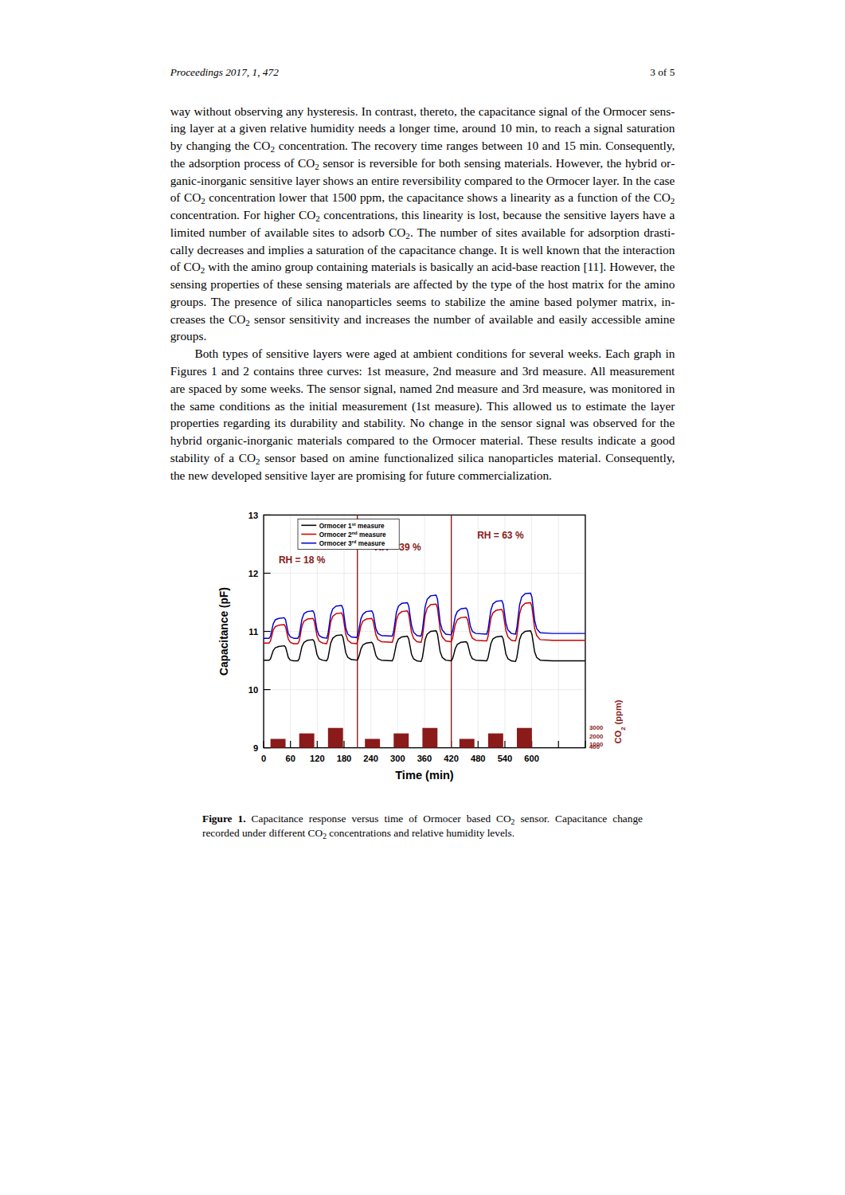Proceedings 2017, 1, 472
3 of 5
way without observing any hysteresis. In contrast, thereto, the capacitance signal of the Ormocer sensing layer at a given relative humidity needs a longer time, around 10 min, to reach a signal saturation by changing the CO2 concentration. The recovery time ranges between 10 and 15 min. Consequently, the adsorption process of CO2 sensor is reversible for both sensing materials. However, the hybrid organic-inorganic sensitive layer shows an entire reversibility compared to the Ormocer layer. In the case of CO2 concentration lower that 1500 ppm, the capacitance shows a linearity as a function of the CO2 concentration. For higher CO2 concentrations, this linearity is lost, because the sensitive layers have a limited number of available sites to adsorb CO2. The number of sites available for adsorption drastically decreases and implies a saturation of the capacitance change. It is well known that the interaction of CO2 with the amino group containing materials is basically an acid-base reaction [11]. However, the sensing properties of these sensing materials are affected by the type of the host matrix for the amino groups. The presence of silica nanoparticles seems to stabilize the amine based polymer matrix, increases the CO2 sensor sensitivity and increases the number of available and easily accessible amine groups.
Both types of sensitive layers were aged at ambient conditions for several weeks. Each graph in Figures 1 and 2 contains three curves: 1st measure, 2nd measure and 3rd measure. All measurement are spaced by some weeks. The sensor signal, named 2nd measure and 3rd measure, was monitored in the same conditions as the initial measurement (1st measure). This allowed us to estimate the layer properties regarding its durability and stability. No change in the sensor signal was observed for the hybrid organic-inorganic materials compared to the Ormocer material. These results indicate a good stability of a CO2 sensor based on amine functionalized silica nanoparticles material. Consequently, the new developed sensitive layer are promising for future commercialization.
13 12 11 10 9 0 60 120 180 240 300 360 420 480 540 600 Time (min) Capacitance (pF) RH = 18 % RH = 39 % RH = 63 % Ormocer 1st measure Ormocer 2nd measure Ormocer 3rd measure 3000 2000 1000 400 CO2 (ppm)
Figure 1. Capacitance response versus time of Ormocer based CO2 sensor. Capacitance change recorded under different CO2 concentrations and relative humidity levels.